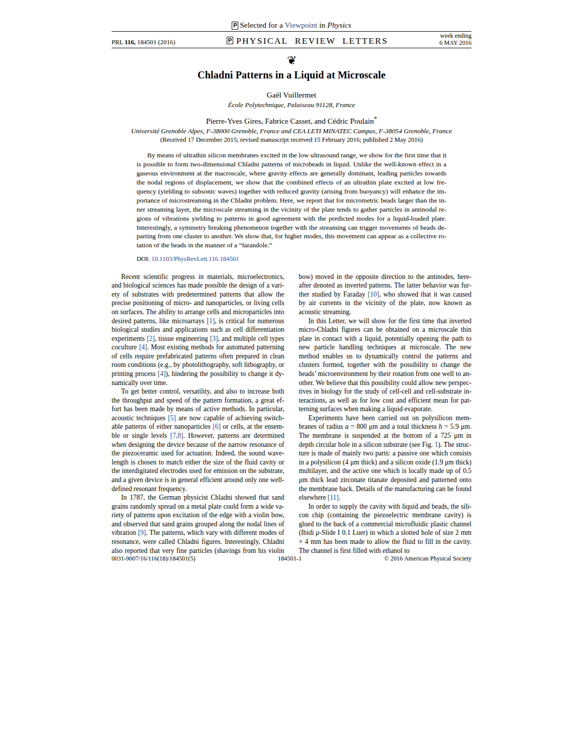PSelected for a Viewpoint in Physics
PRL 116, 184501 (2016)
PPHYSICAL REVIEW LETTERS
week ending
6 MAY 2016
❦
Chladni Patterns in a Liquid at Microscale
Gaël Vuillermet
École Polytechnique, Palaiseau 91128, France
Pierre-Yves Gires, Fabrice Casset, and Cédric Poulain*
Université Grenoble Alpes, F-38000 Grenoble, France and CEA LETI MINATEC Campus, F-38054 Grenoble, France
(Received 17 December 2015; revised manuscript received 15 February 2016; published 2 May 2016)
By means of ultrathin silicon membranes excited in the low ultrasound range, we show for the first time that it is possible to form two-dimensional Chladni patterns of microbeads in liquid. Unlike the well-known effect in a gaseous environment at the macroscale, where gravity effects are generally dominant, leading particles towards the nodal regions of displacement, we show that the combined effects of an ultrathin plate excited at low frequency (yielding to subsonic waves) together with reduced gravity (arising from buoyancy) will enhance the importance of microstreaming in the Chladni problem. Here, we report that for micrometric beads larger than the inner streaming layer, the microscale streaming in the vicinity of the plate tends to gather particles in antinodal regions of vibrations yielding to patterns in good agreement with the predicted modes for a liquid-loaded plate. Interestingly, a symmetry breaking phenomenon together with the streaming can trigger movements of beads departing from one cluster to another. We show that, for higher modes, this movement can appear as a collective rotation of the beads in the manner of a “farandole.”
DOI: 10.1103/PhysRevLett.116.184501
Recent scientific progress in materials, microelectronics, and biological sciences has made possible the design of a variety of substrates with predetermined patterns that allow the precise positioning of micro- and nanoparticles, or living cells on surfaces. The ability to arrange cells and microparticles into desired patterns, like microarrays [1], is critical for numerous biological studies and applications such as cell differentiation experiments [2], tissue engineering [3], and multiple cell types coculture [4]. Most existing methods for automated patterning of cells require prefabricated patterns often prepared in clean room conditions (e.g., by photolithography, soft lithography, or printing process [4]), hindering the possibility to change it dynamically over time.
To get better control, versatility, and also to increase both the throughput and speed of the pattern formation, a great effort has been made by means of active methods. In particular, acoustic techniques [5] are now capable of achieving switchable patterns of either nanoparticles [6] or cells, at the ensemble or single levels [7,8]. However, patterns are determined when designing the device because of the narrow resonance of the piezoceramic used for actuation. Indeed, the sound wavelength is chosen to match either the size of the fluid cavity or the interdigitated electrodes used for emission on the substrate, and a given device is in general efficient around only one well-defined resonant frequency.
In 1787, the German physicist Chladni showed that sand grains randomly spread on a metal plate could form a wide variety of patterns upon excitation of the edge with a violin bow, and observed that sand grains grouped along the nodal lines of vibration [9]. The patterns, which vary with different modes of resonance, were called Chladni figures. Interestingly, Chladni also reported that very fine particles (shavings from his violin bow) moved in the opposite direction to the antinodes, hereafter denoted as inverted patterns. The latter behavior was further studied by Faraday [10], who showed that it was caused by air currents in the vicinity of the plate, now known as acoustic streaming.
In this Letter, we will show for the first time that inverted micro-Chladni figures can be obtained on a microscale thin plate in contact with a liquid, potentially opening the path to new particle handling techniques at microscale. The new method enables us to dynamically control the patterns and clusters formed, together with the possibility to change the beads’ microenvironment by their rotation from one well to another. We believe that this possibility could allow new perspectives in biology for the study of cell-cell and cell-substrate interactions, as well as for low cost and efficient mean for patterning surfaces when making a liquid evaporate.
Experiments have been carried out on polysilicon membranes of radius a = 800 μm and a total thickness h = 5.9 μm. The membrane is suspended at the bottom of a 725 μm in depth circular hole in a silicon substrate (see Fig. 1). The structure is made of mainly two parts: a passive one which consists in a polysilicon (4 μm thick) and a silicon oxide (1.9 μm thick) multilayer, and the active one which is locally made up of 0.5 μm thick lead zirconate titanate deposited and patterned onto the membrane back. Details of the manufacturing can be found elsewhere [11].
In order to supply the cavity with liquid and beads, the silicon chip (containing the piezoelectric membrane cavity) is glued to the back of a commercial microfluidic plastic channel (Ibidi μ-Slide I 0.1 Luer) in which a slotted hole of size 2 mm × 4 mm has been made to allow the fluid to fill in the cavity. The channel is first filled with ethanol to
0031-9007/16/116(18)/184501(5)
184501-1
© 2016 American Physical Society